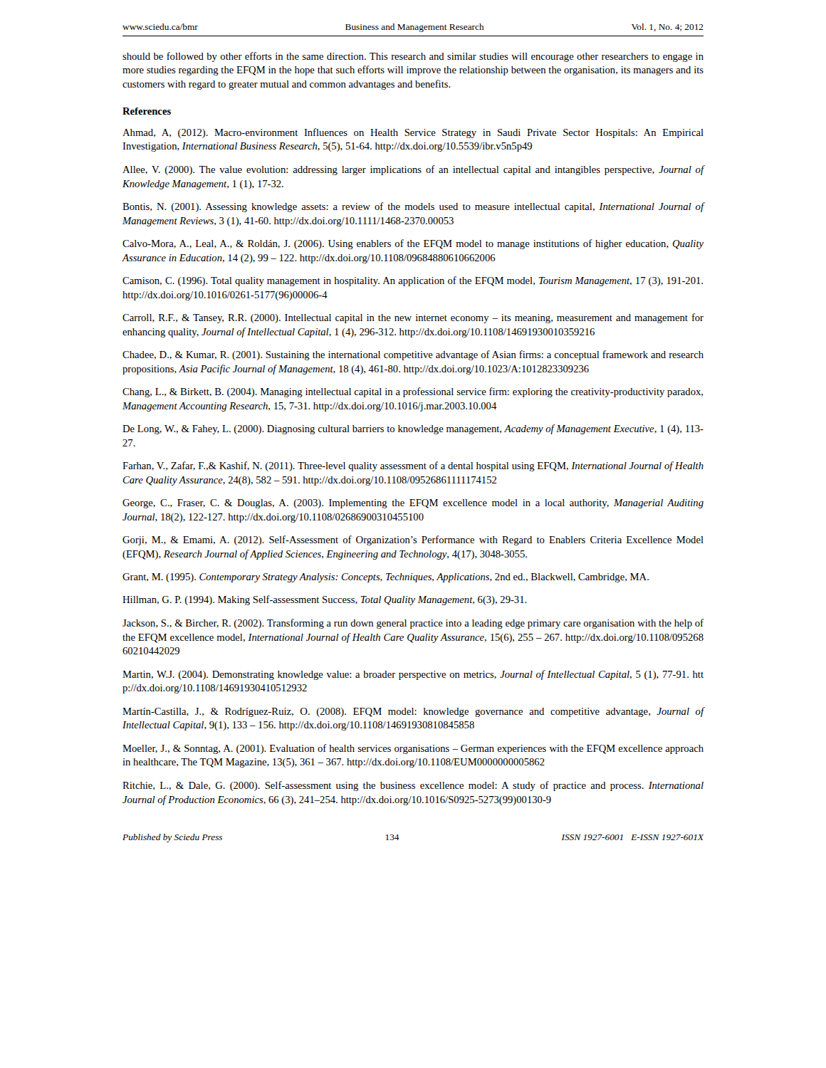www.sciedu.ca/bmr Business and Management Research Vol. 1, No. 4; 2012
should be followed by other efforts in the same direction. This research and similar studies will encourage other researchers to engage in more studies regarding the EFQM in the hope that such efforts will improve the relationship between the organisation, its managers and its customers with regard to greater mutual and common advantages and benefits.
References
Ahmad, A, (2012). Macro-environment Influences on Health Service Strategy in Saudi Private Sector Hospitals: An Empirical Investigation, International Business Research, 5(5), 51-64. http://dx.doi.org/10.5539/ibr.v5n5p49
Allee, V. (2000). The value evolution: addressing larger implications of an intellectual capital and intangibles perspective, Journal of Knowledge Management, 1 (1), 17-32.
Bontis, N. (2001). Assessing knowledge assets: a review of the models used to measure intellectual capital, International Journal of Management Reviews, 3 (1), 41-60. http://dx.doi.org/10.1111/1468-2370.00053
Calvo-Mora, A., Leal, A., & Roldán, J. (2006). Using enablers of the EFQM model to manage institutions of higher education, Quality Assurance in Education, 14 (2), 99 – 122. http://dx.doi.org/10.1108/09684880610662006
Camison, C. (1996). Total quality management in hospitality. An application of the EFQM model, Tourism Management, 17 (3), 191-201. http://dx.doi.org/10.1016/0261-5177(96)00006-4
Carroll, R.F., & Tansey, R.R. (2000). Intellectual capital in the new internet economy – its meaning, measurement and management for enhancing quality, Journal of Intellectual Capital, 1 (4), 296-312. http://dx.doi.org/10.1108/14691930010359216
Chadee, D., & Kumar, R. (2001). Sustaining the international competitive advantage of Asian firms: a conceptual framework and research propositions, Asia Pacific Journal of Management, 18 (4), 461-80. http://dx.doi.org/10.1023/A:1012823309236
Chang, L., & Birkett, B. (2004). Managing intellectual capital in a professional service firm: exploring the creativity-productivity paradox, Management Accounting Research, 15, 7-31. http://dx.doi.org/10.1016/j.mar.2003.10.004
De Long, W., & Fahey, L. (2000). Diagnosing cultural barriers to knowledge management, Academy of Management Executive, 1 (4), 113-27.
Farhan, V., Zafar, F.,& Kashif, N. (2011). Three-level quality assessment of a dental hospital using EFQM, International Journal of Health Care Quality Assurance, 24(8), 582 – 591. http://dx.doi.org/10.1108/09526861111174152
George, C., Fraser, C. & Douglas, A. (2003). Implementing the EFQM excellence model in a local authority, Managerial Auditing Journal, 18(2), 122-127. http://dx.doi.org/10.1108/02686900310455100
Gorji, M., & Emami, A. (2012). Self-Assessment of Organization’s Performance with Regard to Enablers Criteria Excellence Model (EFQM), Research Journal of Applied Sciences, Engineering and Technology, 4(17), 3048-3055.
Grant, M. (1995). Contemporary Strategy Analysis: Concepts, Techniques, Applications, 2nd ed., Blackwell, Cambridge, MA.
Hillman, G. P. (1994). Making Self-assessment Success, Total Quality Management, 6(3), 29-31.
Jackson, S., & Bircher, R. (2002). Transforming a run down general practice into a leading edge primary care organisation with the help of the EFQM excellence model, International Journal of Health Care Quality Assurance, 15(6), 255 – 267. http://dx.doi.org/10.1108/09526860210442029
Martin, W.J. (2004). Demonstrating knowledge value: a broader perspective on metrics, Journal of Intellectual Capital, 5 (1), 77-91. http://dx.doi.org/10.1108/14691930410512932
Martín-Castilla, J., & Rodríguez-Ruiz, O. (2008). EFQM model: knowledge governance and competitive advantage, Journal of Intellectual Capital, 9(1), 133 – 156. http://dx.doi.org/10.1108/14691930810845858
Moeller, J., & Sonntag, A. (2001). Evaluation of health services organisations – German experiences with the EFQM excellence approach in healthcare, The TQM Magazine, 13(5), 361 – 367. http://dx.doi.org/10.1108/EUM0000000005862
Ritchie, L., & Dale, G. (2000). Self-assessment using the business excellence model: A study of practice and process. International Journal of Production Economics, 66 (3), 241–254. http://dx.doi.org/10.1016/S0925-5273(99)00130-9
Published by Sciedu Press 134 ISSN 1927-6001 E-ISSN 1927-601X